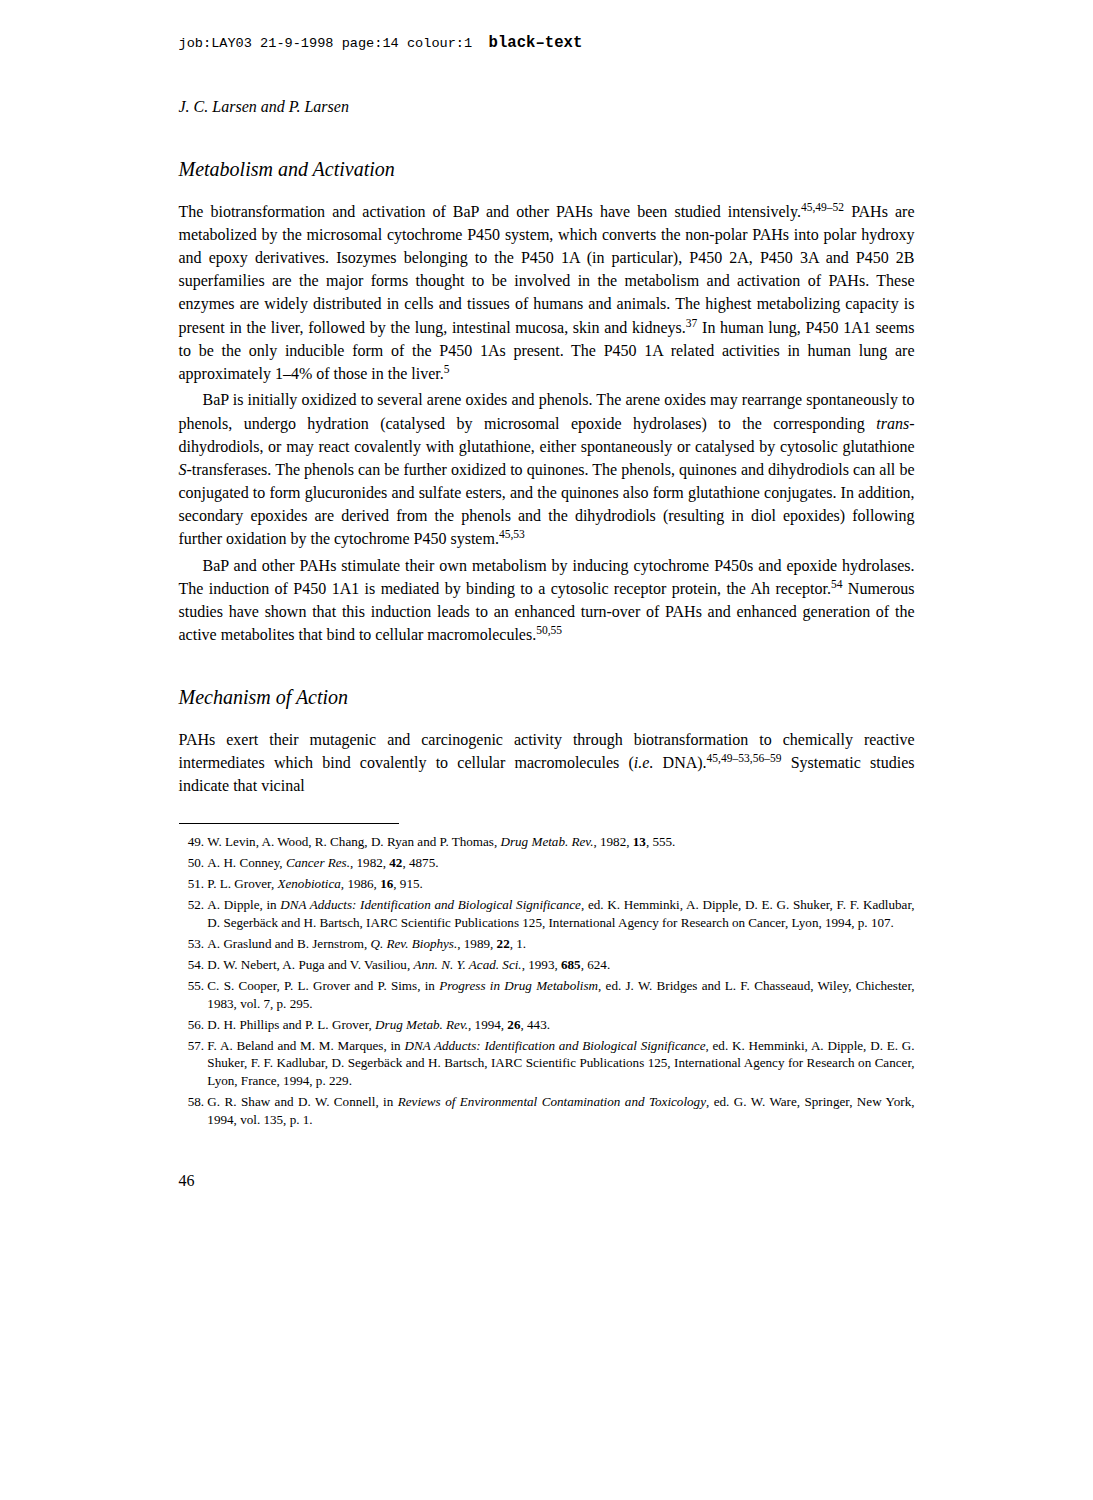job:LAY03 21-9-1998 page:14 colour:1 black–text
J. C. Larsen and P. Larsen
Metabolism and Activation
The biotransformation and activation of BaP and other PAHs have been studied intensively.45,49–52 PAHs are metabolized by the microsomal cytochrome P450 system, which converts the non-polar PAHs into polar hydroxy and epoxy derivatives. Isozymes belonging to the P450 1A (in particular), P450 2A, P450 3A and P450 2B superfamilies are the major forms thought to be involved in the metabolism and activation of PAHs. These enzymes are widely distributed in cells and tissues of humans and animals. The highest metabolizing capacity is present in the liver, followed by the lung, intestinal mucosa, skin and kidneys.37 In human lung, P450 1A1 seems to be the only inducible form of the P450 1As present. The P450 1A related activities in human lung are approximately 1–4% of those in the liver.5
BaP is initially oxidized to several arene oxides and phenols. The arene oxides may rearrange spontaneously to phenols, undergo hydration (catalysed by microsomal epoxide hydrolases) to the corresponding trans-dihydrodiols, or may react covalently with glutathione, either spontaneously or catalysed by cytosolic glutathione S-transferases. The phenols can be further oxidized to quinones. The phenols, quinones and dihydrodiols can all be conjugated to form glucuronides and sulfate esters, and the quinones also form glutathione conjugates. In addition, secondary epoxides are derived from the phenols and the dihydrodiols (resulting in diol epoxides) following further oxidation by the cytochrome P450 system.45,53
BaP and other PAHs stimulate their own metabolism by inducing cytochrome P450s and epoxide hydrolases. The induction of P450 1A1 is mediated by binding to a cytosolic receptor protein, the Ah receptor.54 Numerous studies have shown that this induction leads to an enhanced turn-over of PAHs and enhanced generation of the active metabolites that bind to cellular macromolecules.50,55
Mechanism of Action
PAHs exert their mutagenic and carcinogenic activity through biotransformation to chemically reactive intermediates which bind covalently to cellular macromolecules (i.e. DNA).45,49–53,56–59 Systematic studies indicate that vicinal
W. Levin, A. Wood, R. Chang, D. Ryan and P. Thomas, Drug Metab. Rev., 1982, 13, 555.
A. H. Conney, Cancer Res., 1982, 42, 4875.
P. L. Grover, Xenobiotica, 1986, 16, 915.
A. Dipple, in DNA Adducts: Identification and Biological Significance, ed. K. Hemminki, A. Dipple, D. E. G. Shuker, F. F. Kadlubar, D. Segerbäck and H. Bartsch, IARC Scientific Publications 125, International Agency for Research on Cancer, Lyon, 1994, p. 107.
A. Graslund and B. Jernstrom, Q. Rev. Biophys., 1989, 22, 1.
D. W. Nebert, A. Puga and V. Vasiliou, Ann. N. Y. Acad. Sci., 1993, 685, 624.
C. S. Cooper, P. L. Grover and P. Sims, in Progress in Drug Metabolism, ed. J. W. Bridges and L. F. Chasseaud, Wiley, Chichester, 1983, vol. 7, p. 295.
D. H. Phillips and P. L. Grover, Drug Metab. Rev., 1994, 26, 443.
F. A. Beland and M. M. Marques, in DNA Adducts: Identification and Biological Significance, ed. K. Hemminki, A. Dipple, D. E. G. Shuker, F. F. Kadlubar, D. Segerbäck and H. Bartsch, IARC Scientific Publications 125, International Agency for Research on Cancer, Lyon, France, 1994, p. 229.
G. R. Shaw and D. W. Connell, in Reviews of Environmental Contamination and Toxicology, ed. G. W. Ware, Springer, New York, 1994, vol. 135, p. 1.
46